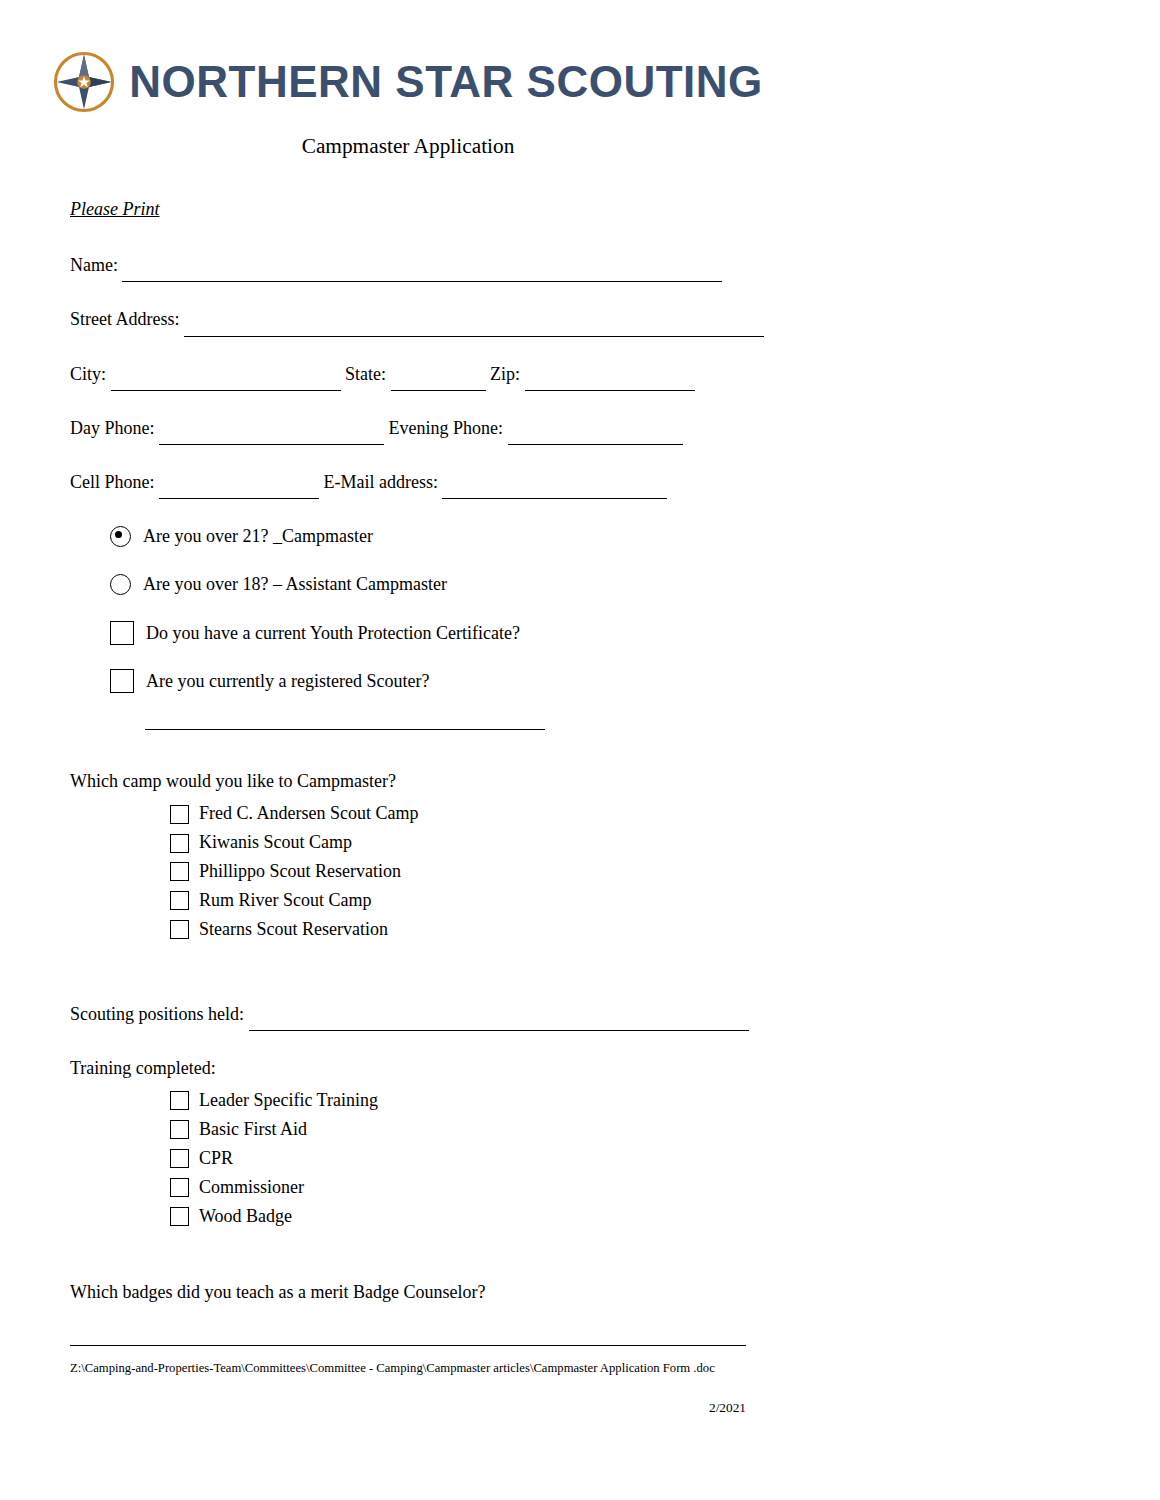NORTHERN STAR SCOUTING
Campmaster Application
Please Print
Name:
Street Address:
City: State: Zip:
Day Phone: Evening Phone:
Cell Phone: E-Mail address:
Are you over 21? _Campmaster
Are you over 18? – Assistant Campmaster
Do you have a current Youth Protection Certificate?
Are you currently a registered Scouter?
Which camp would you like to Campmaster?
Fred C. Andersen Scout Camp
Kiwanis Scout Camp
Phillippo Scout Reservation
Rum River Scout Camp
Stearns Scout Reservation
Scouting positions held:
Training completed:
Leader Specific Training
Basic First Aid
CPR
Commissioner
Wood Badge
Which badges did you teach as a merit Badge Counselor?
Z:\Camping-and-Properties-Team\Committees\Committee - Camping\Campmaster articles\Campmaster Application Form .doc
2/2021